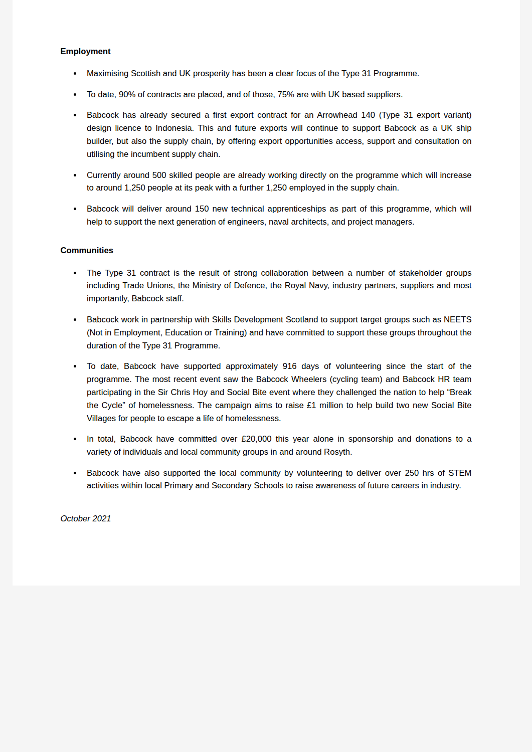Employment
Maximising Scottish and UK prosperity has been a clear focus of the Type 31 Programme.
To date, 90% of contracts are placed, and of those, 75% are with UK based suppliers.
Babcock has already secured a first export contract for an Arrowhead 140 (Type 31 export variant) design licence to Indonesia. This and future exports will continue to support Babcock as a UK ship builder, but also the supply chain, by offering export opportunities access, support and consultation on utilising the incumbent supply chain.
Currently around 500 skilled people are already working directly on the programme which will increase to around 1,250 people at its peak with a further 1,250 employed in the supply chain.
Babcock will deliver around 150 new technical apprenticeships as part of this programme, which will help to support the next generation of engineers, naval architects, and project managers.
Communities
The Type 31 contract is the result of strong collaboration between a number of stakeholder groups including Trade Unions, the Ministry of Defence, the Royal Navy, industry partners, suppliers and most importantly, Babcock staff.
Babcock work in partnership with Skills Development Scotland to support target groups such as NEETS (Not in Employment, Education or Training) and have committed to support these groups throughout the duration of the Type 31 Programme.
To date, Babcock have supported approximately 916 days of volunteering since the start of the programme. The most recent event saw the Babcock Wheelers (cycling team) and Babcock HR team participating in the Sir Chris Hoy and Social Bite event where they challenged the nation to help “Break the Cycle” of homelessness. The campaign aims to raise £1 million to help build two new Social Bite Villages for people to escape a life of homelessness.
In total, Babcock have committed over £20,000 this year alone in sponsorship and donations to a variety of individuals and local community groups in and around Rosyth.
Babcock have also supported the local community by volunteering to deliver over 250 hrs of STEM activities within local Primary and Secondary Schools to raise awareness of future careers in industry.
October 2021